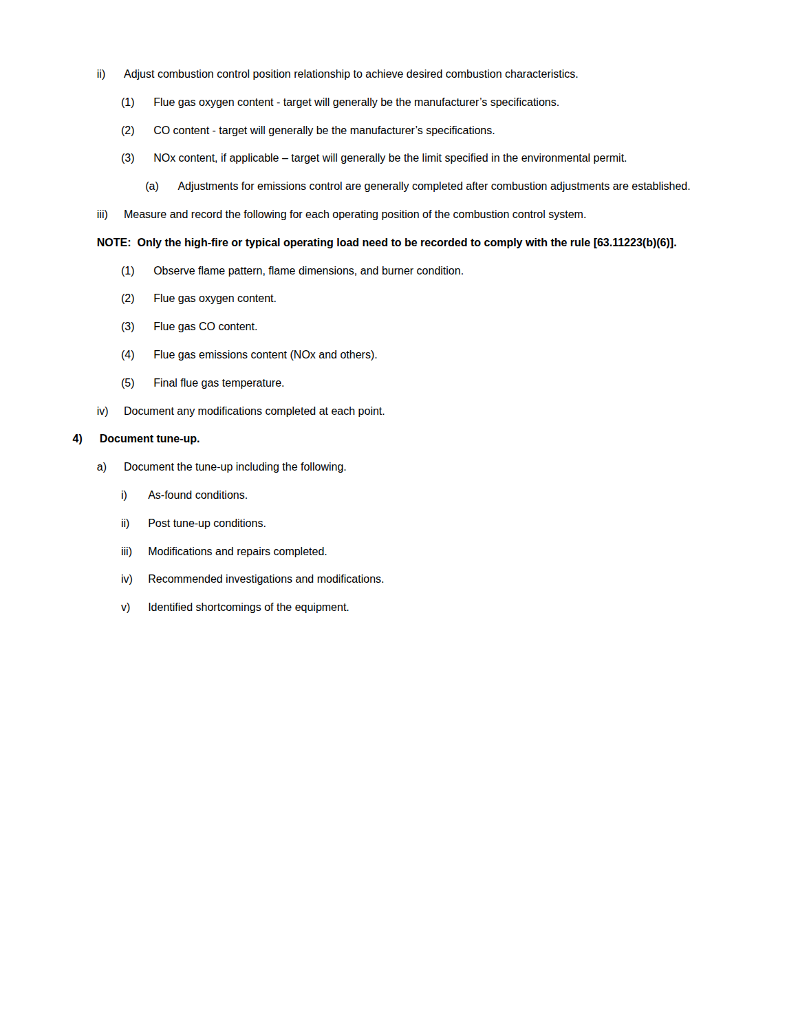ii)
Adjust combustion control position relationship to achieve desired combustion characteristics.
(1)
Flue gas oxygen content - target will generally be the manufacturer’s specifications.
(2)
CO content - target will generally be the manufacturer’s specifications.
(3)
NOx content, if applicable – target will generally be the limit specified in the environmental permit.
(a)
Adjustments for emissions control are generally completed after combustion adjustments are established.
iii)
Measure and record the following for each operating position of the combustion control system.
NOTE: Only the high-fire or typical operating load need to be recorded to comply with the rule [63.11223(b)(6)].
(1)
Observe flame pattern, flame dimensions, and burner condition.
(2)
Flue gas oxygen content.
(3)
Flue gas CO content.
(4)
Flue gas emissions content (NOx and others).
(5)
Final flue gas temperature.
iv)
Document any modifications completed at each point.
4)
Document tune-up.
a)
Document the tune-up including the following.
i)
As-found conditions.
ii)
Post tune-up conditions.
iii)
Modifications and repairs completed.
iv)
Recommended investigations and modifications.
v)
Identified shortcomings of the equipment.